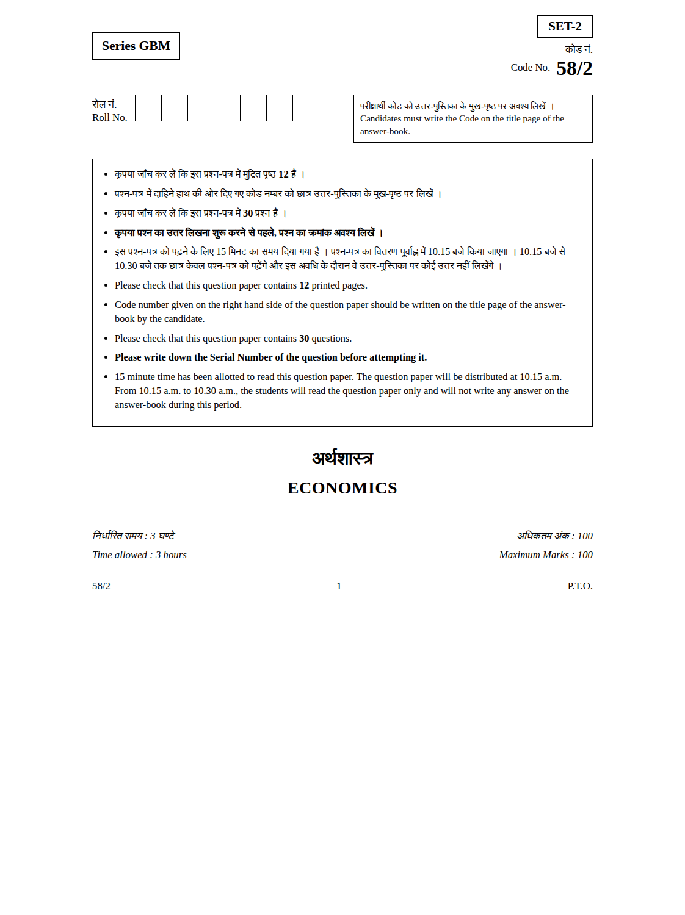Series GBM
SET-2
कोड नं.
Code No. 58/2
रोल नं.
Roll No.
परीक्षार्थी कोड को उत्तर-पुस्तिका के मुख-पृष्ठ पर अवश्य लिखें ।
Candidates must write the Code on the title page of the answer-book.
कृपया जाँच कर लें कि इस प्रश्न-पत्र में मुद्रित पृष्ठ 12 हैं ।
प्रश्न-पत्र में दाहिने हाथ की ओर दिए गए कोड नम्बर को छात्र उत्तर-पुस्तिका के मुख-पृष्ठ पर लिखें ।
कृपया जाँच कर लें कि इस प्रश्न-पत्र में 30 प्रश्न हैं ।
कृपया प्रश्न का उत्तर लिखना शुरू करने से पहले, प्रश्न का क्रमांक अवश्य लिखें ।
इस प्रश्न-पत्र को पढ़ने के लिए 15 मिनट का समय दिया गया है । प्रश्न-पत्र का वितरण पूर्वाह्न में 10.15 बजे किया जाएगा । 10.15 बजे से 10.30 बजे तक छात्र केवल प्रश्न-पत्र को पढ़ेंगे और इस अवधि के दौरान वे उत्तर-पुस्तिका पर कोई उत्तर नहीं लिखेंगे ।
Please check that this question paper contains 12 printed pages.
Code number given on the right hand side of the question paper should be written on the title page of the answer-book by the candidate.
Please check that this question paper contains 30 questions.
Please write down the Serial Number of the question before attempting it.
15 minute time has been allotted to read this question paper. The question paper will be distributed at 10.15 a.m. From 10.15 a.m. to 10.30 a.m., the students will read the question paper only and will not write any answer on the answer-book during this period.
अर्थशास्त्र
ECONOMICS
निर्धारित समय : 3 घण्टे
Time allowed : 3 hours
अधिकतम अंक : 100
Maximum Marks : 100
58/2
1
P.T.O.